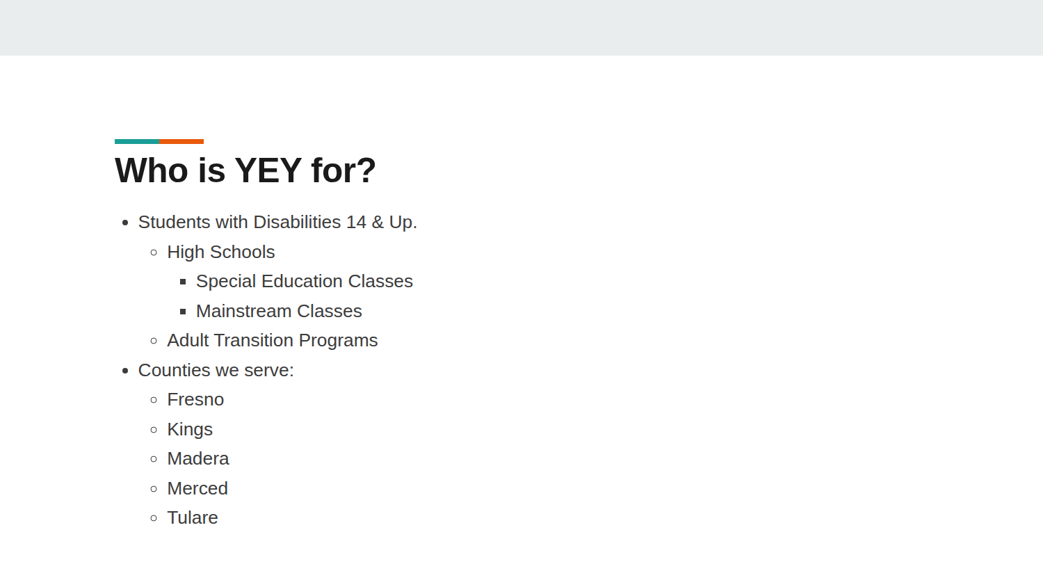Who is YEY for?
Students with Disabilities 14 & Up.
High Schools
Special Education Classes
Mainstream Classes
Adult Transition Programs
Counties we serve:
Fresno
Kings
Madera
Merced
Tulare